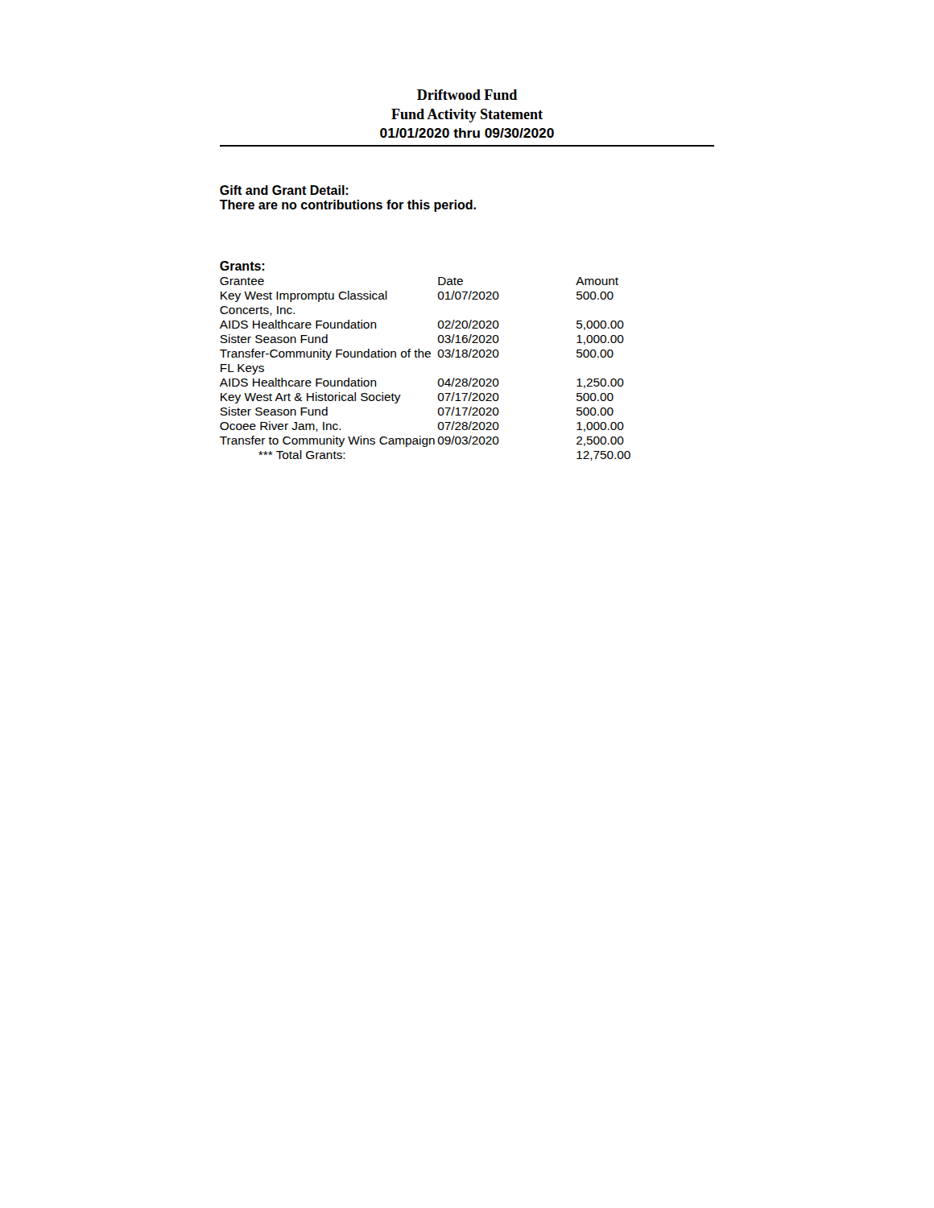Driftwood Fund
Fund Activity Statement
01/01/2020 thru 09/30/2020
Gift and Grant Detail:
There are no contributions for this period.
Grants:
| Grantee | Date | Amount |
| --- | --- | --- |
| Key West Impromptu Classical Concerts, Inc. | 01/07/2020 | 500.00 |
| AIDS Healthcare Foundation | 02/20/2020 | 5,000.00 |
| Sister Season Fund | 03/16/2020 | 1,000.00 |
| Transfer-Community Foundation of the FL Keys | 03/18/2020 | 500.00 |
| AIDS Healthcare Foundation | 04/28/2020 | 1,250.00 |
| Key West Art & Historical Society | 07/17/2020 | 500.00 |
| Sister Season Fund | 07/17/2020 | 500.00 |
| Ocoee River Jam, Inc. | 07/28/2020 | 1,000.00 |
| Transfer to Community Wins Campaign | 09/03/2020 | 2,500.00 |
| *** Total Grants: | | 12,750.00 |